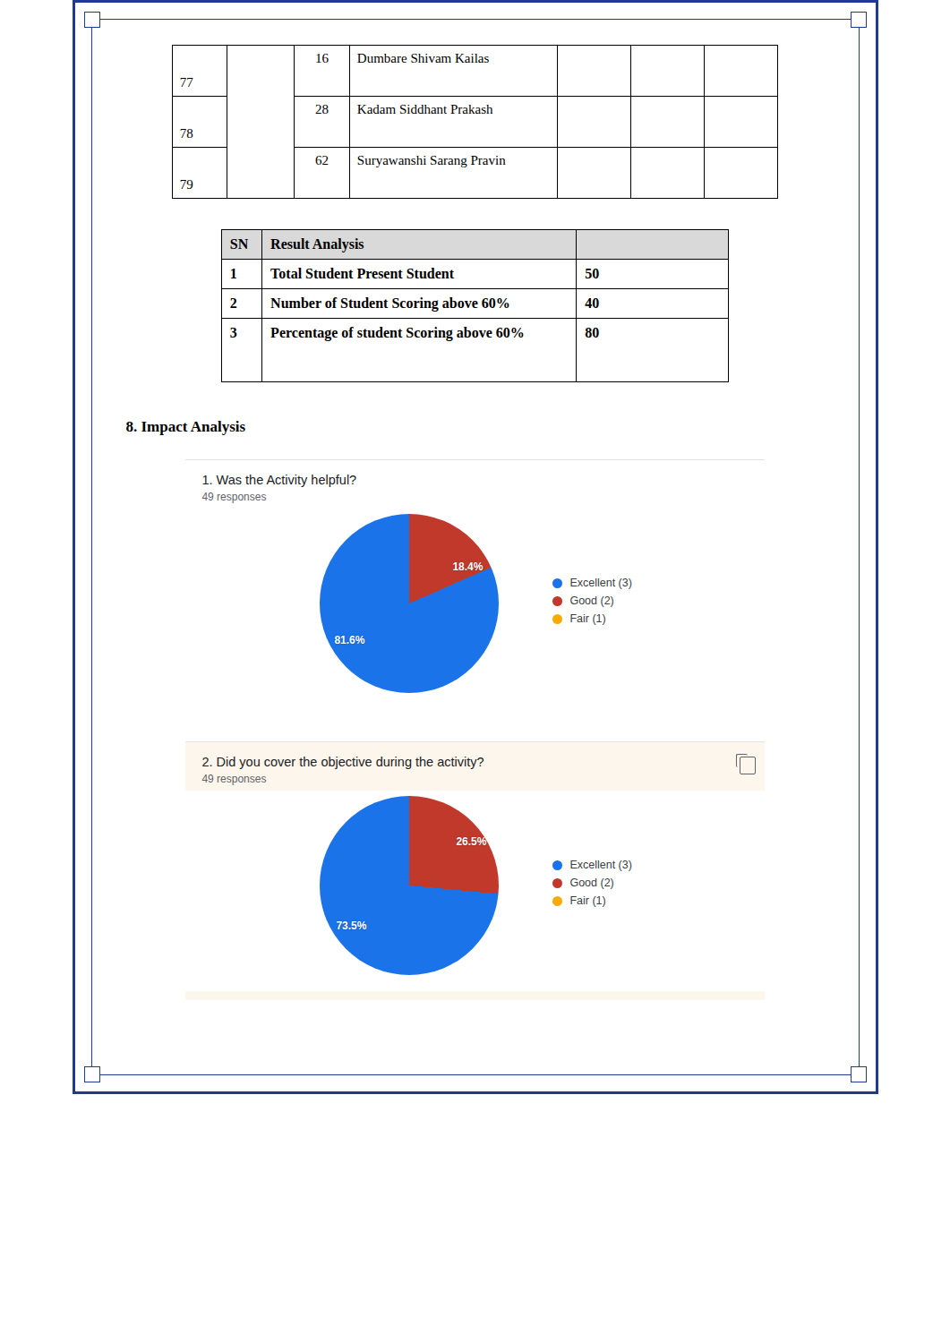| 77 | | 16 | Dumbare Shivam Kailas | | | |
| 78 | 28 | Kadam Siddhant Prakash | | | |
| 79 | 62 | Suryawanshi Sarang Pravin | | | |
| SN | Result Analysis | |
| --- | --- | --- |
| 1 | Total Student Present Student | 50 |
| 2 | Number of Student Scoring above 60% | 40 |
| 3 | Percentage of student Scoring above 60% | 80 |
8. Impact Analysis
1. Was the Activity helpful?
49 responses
18.4% 81.6%
Excellent (3)
Good (2)
Fair (1)
2. Did you cover the objective during the activity?
49 responses
26.5% 73.5%
Excellent (3)
Good (2)
Fair (1)